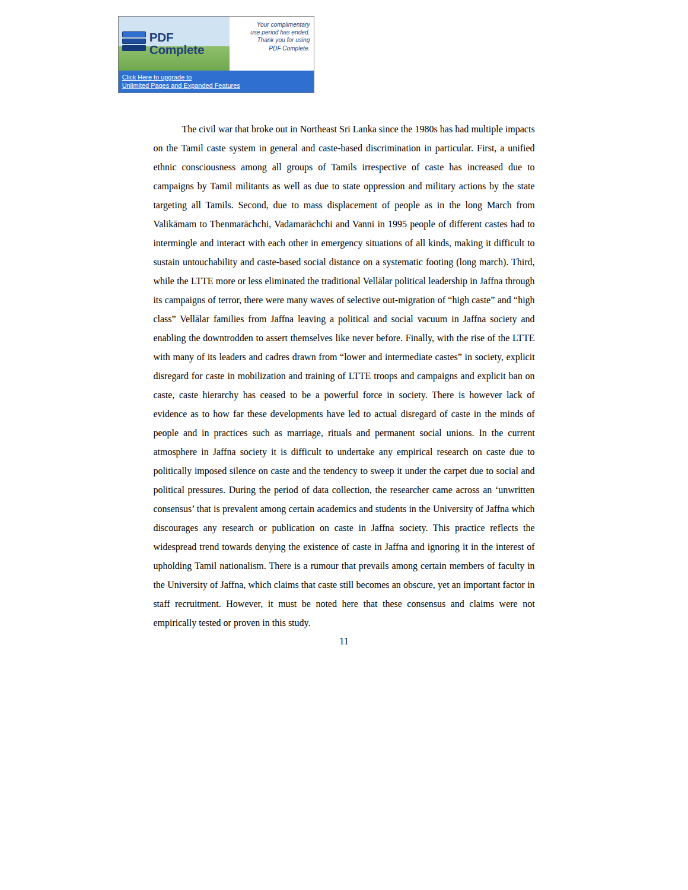PDF Complete
Your complimentary
use period has ended.
Thank you for using
PDF Complete.
Click Here to upgrade to
Unlimited Pages and Expanded Features
The civil war that broke out in Northeast Sri Lanka since the 1980s has had multiple impacts on the Tamil caste system in general and caste-based discrimination in particular. First, a unified ethnic consciousness among all groups of Tamils irrespective of caste has increased due to campaigns by Tamil militants as well as due to state oppression and military actions by the state targeting all Tamils. Second, due to mass displacement of people as in the long March from Valikāmam to Thenmarāchchi, Vadamarāchchi and Vanni in 1995 people of different castes had to intermingle and interact with each other in emergency situations of all kinds, making it difficult to sustain untouchability and caste-based social distance on a systematic footing (long march). Third, while the LTTE more or less eliminated the traditional Vellālar political leadership in Jaffna through its campaigns of terror, there were many waves of selective out-migration of “high caste” and “high class” Vellālar families from Jaffna leaving a political and social vacuum in Jaffna society and enabling the downtrodden to assert themselves like never before. Finally, with the rise of the LTTE with many of its leaders and cadres drawn from “lower and intermediate castes” in society, explicit disregard for caste in mobilization and training of LTTE troops and campaigns and explicit ban on caste, caste hierarchy has ceased to be a powerful force in society. There is however lack of evidence as to how far these developments have led to actual disregard of caste in the minds of people and in practices such as marriage, rituals and permanent social unions. In the current atmosphere in Jaffna society it is difficult to undertake any empirical research on caste due to politically imposed silence on caste and the tendency to sweep it under the carpet due to social and political pressures. During the period of data collection, the researcher came across an ‘unwritten consensus’ that is prevalent among certain academics and students in the University of Jaffna which discourages any research or publication on caste in Jaffna society. This practice reflects the widespread trend towards denying the existence of caste in Jaffna and ignoring it in the interest of upholding Tamil nationalism. There is a rumour that prevails among certain members of faculty in the University of Jaffna, which claims that caste still becomes an obscure, yet an important factor in staff recruitment. However, it must be noted here that these consensus and claims were not empirically tested or proven in this study.
11